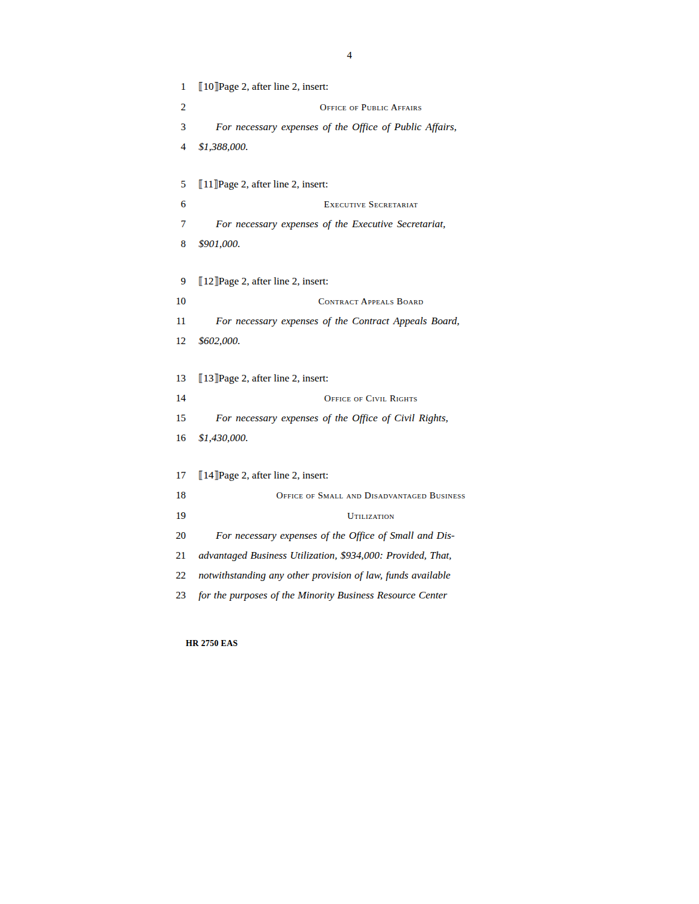4
1
⟦10⟧Page 2, after line 2, insert:
2
Office of Public Affairs
3
For necessary expenses of the Office of Public Affairs,
4
$1,388,000.
5
⟦11⟧Page 2, after line 2, insert:
6
Executive Secretariat
7
For necessary expenses of the Executive Secretariat,
8
$901,000.
9
⟦12⟧Page 2, after line 2, insert:
10
Contract Appeals Board
11
For necessary expenses of the Contract Appeals Board,
12
$602,000.
13
⟦13⟧Page 2, after line 2, insert:
14
Office of Civil Rights
15
For necessary expenses of the Office of Civil Rights,
16
$1,430,000.
17
⟦14⟧Page 2, after line 2, insert:
18
Office of Small and Disadvantaged Business
19
Utilization
20
For necessary expenses of the Office of Small and Dis-
21
advantaged Business Utilization, $934,000: Provided, That,
22
notwithstanding any other provision of law, funds available
23
for the purposes of the Minority Business Resource Center
HR 2750 EAS